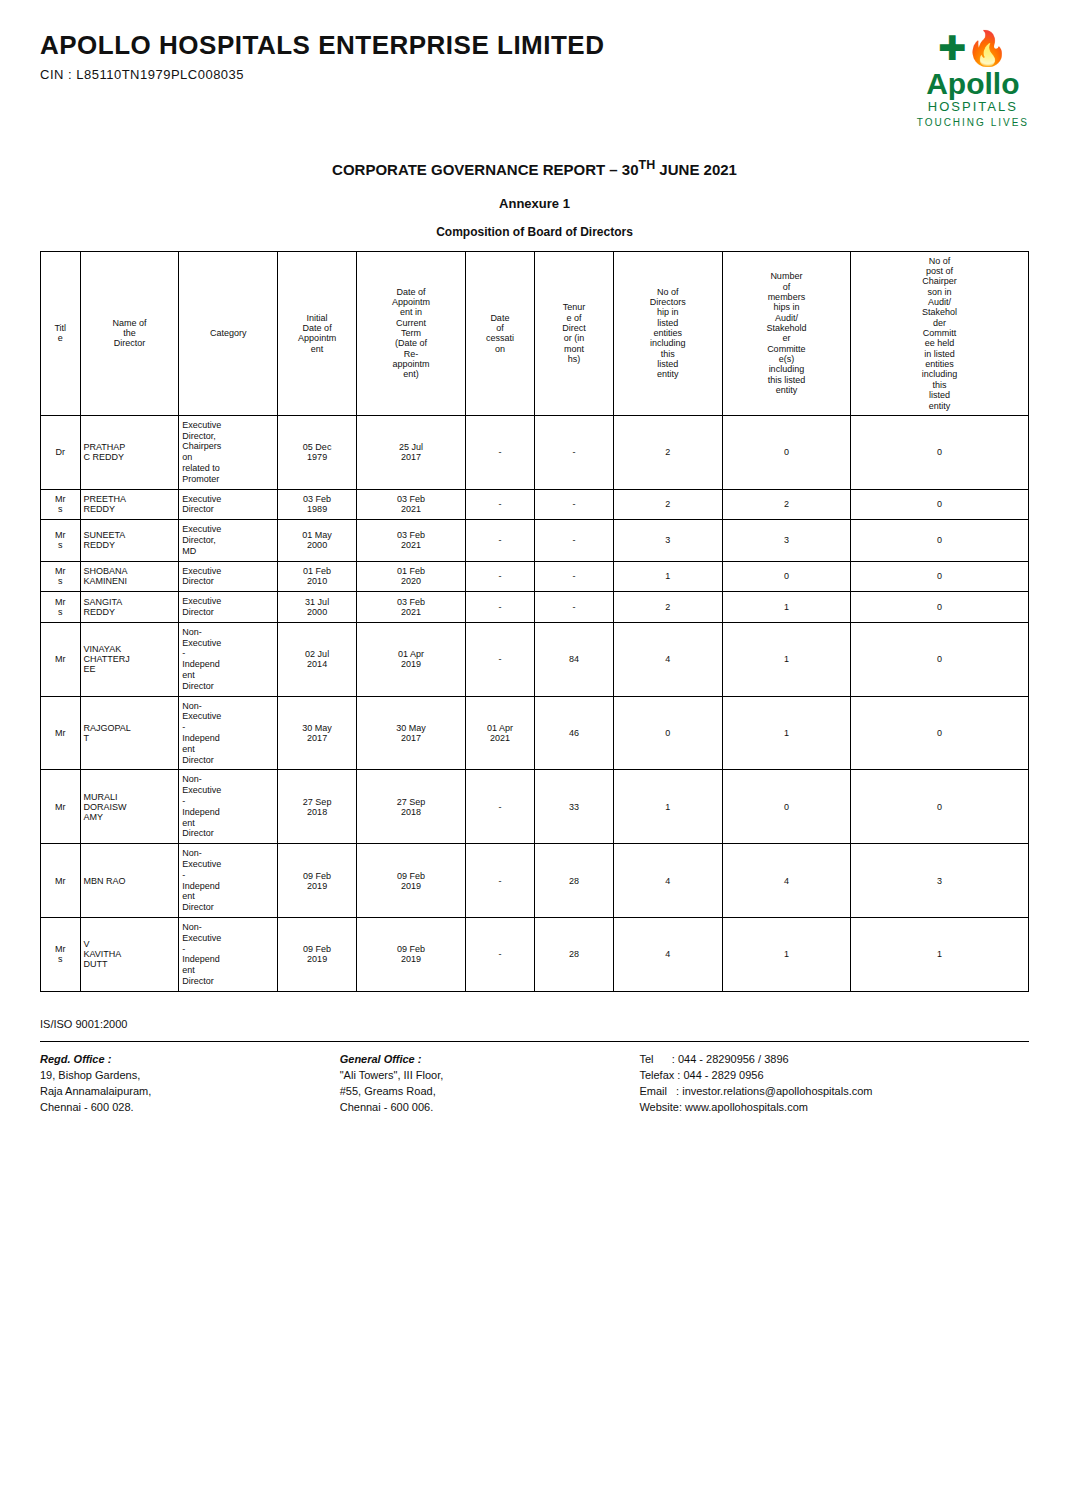APOLLO HOSPITALS ENTERPRISE LIMITED
CIN : L85110TN1979PLC008035
✚🔥
Apollo
HOSPITALS
TOUCHING LIVES
CORPORATE GOVERNANCE REPORT – 30TH JUNE 2021
Annexure 1
Composition of Board of Directors
| Titl e | Name of the Director | Category | Initial Date of Appointm ent | Date of Appointm ent in Current Term (Date of Re- appointm ent) | Date of cessati on | Tenur e of Direct or (in mont hs) | No of Directors hip in listed entities including this listed entity | Number of members hips in Audit/ Stakehold er Committe e(s) including this listed entity | No of post of Chairper son in Audit/ Stakehol der Committ ee held in listed entities including this listed entity |
| --- | --- | --- | --- | --- | --- | --- | --- | --- | --- |
| Dr | PRATHAP C REDDY | Executive Director, Chairpers on related to Promoter | 05 Dec 1979 | 25 Jul 2017 | - | - | 2 | 0 | 0 |
| Mr s | PREETHA REDDY | Executive Director | 03 Feb 1989 | 03 Feb 2021 | - | - | 2 | 2 | 0 |
| Mr s | SUNEETA REDDY | Executive Director, MD | 01 May 2000 | 03 Feb 2021 | - | - | 3 | 3 | 0 |
| Mr s | SHOBANA KAMINENI | Executive Director | 01 Feb 2010 | 01 Feb 2020 | - | - | 1 | 0 | 0 |
| Mr s | SANGITA REDDY | Executive Director | 31 Jul 2000 | 03 Feb 2021 | - | - | 2 | 1 | 0 |
| Mr | VINAYAK CHATTERJ EE | Non- Executive - Independ ent Director | 02 Jul 2014 | 01 Apr 2019 | - | 84 | 4 | 1 | 0 |
| Mr | RAJGOPAL T | Non- Executive - Independ ent Director | 30 May 2017 | 30 May 2017 | 01 Apr 2021 | 46 | 0 | 1 | 0 |
| Mr | MURALI DORAISW AMY | Non- Executive - Independ ent Director | 27 Sep 2018 | 27 Sep 2018 | - | 33 | 1 | 0 | 0 |
| Mr | MBN RAO | Non- Executive - Independ ent Director | 09 Feb 2019 | 09 Feb 2019 | - | 28 | 4 | 4 | 3 |
| Mr s | V KAVITHA DUTT | Non- Executive - Independ ent Director | 09 Feb 2019 | 09 Feb 2019 | - | 28 | 4 | 1 | 1 |
IS/ISO 9001:2000
Regd. Office :
19, Bishop Gardens,
Raja Annamalaipuram,
Chennai - 600 028.
General Office :
"Ali Towers", III Floor,
#55, Greams Road,
Chennai - 600 006.
Tel : 044 - 28290956 / 3896
Telefax : 044 - 2829 0956
Email : investor.relations@apollohospitals.com
Website: www.apollohospitals.com